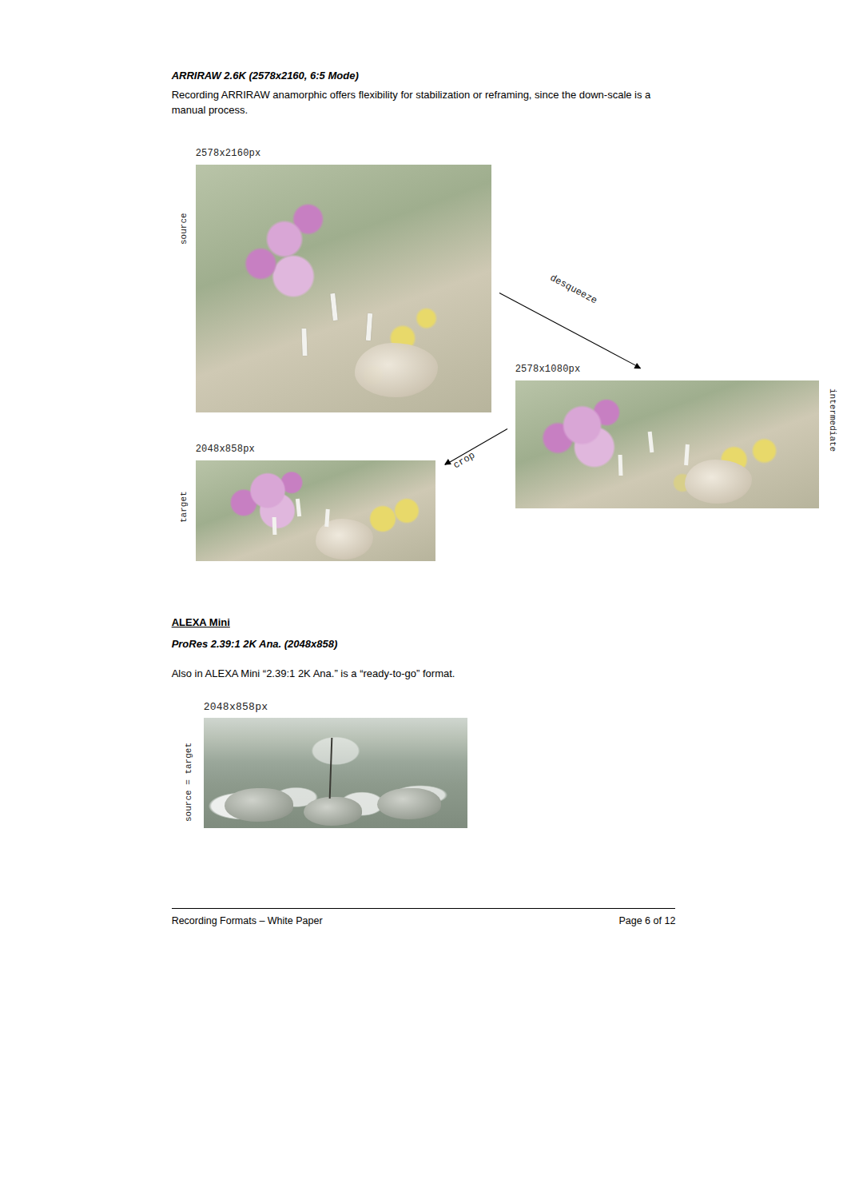ARRIRAW 2.6K (2578x2160, 6:5 Mode)
Recording ARRIRAW anamorphic offers flexibility for stabilization or reframing, since the down-scale is a manual process.
2578x2160px
source
desqueeze
2578x1080px
intermediate
crop
2048x858px
target
ALEXA Mini
ProRes 2.39:1 2K Ana. (2048x858)
Also in ALEXA Mini “2.39:1 2K Ana.” is a “ready-to-go” format.
2048x858px
source = target
Recording Formats – White Paper
Page 6 of 12